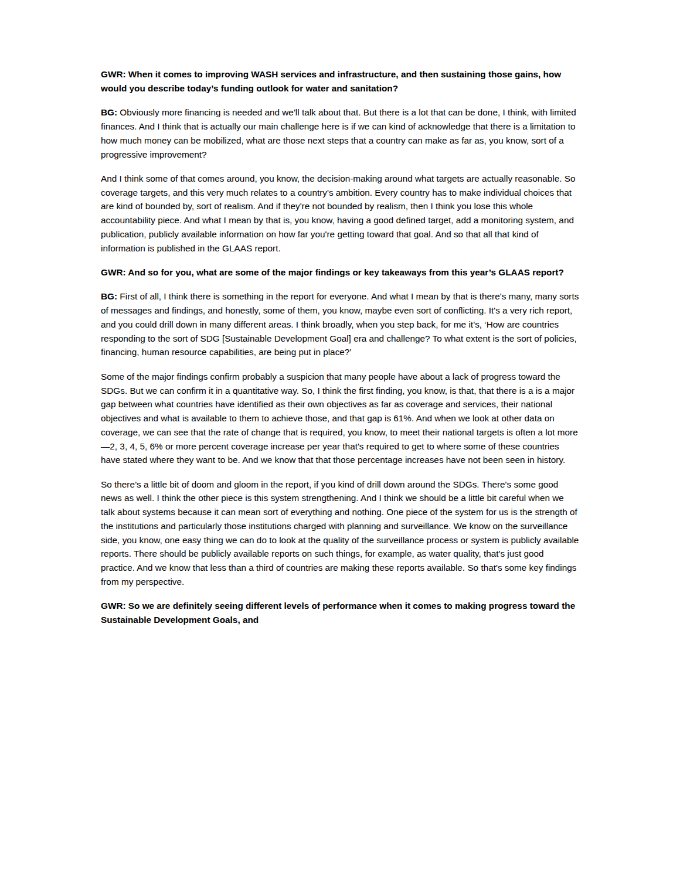GWR: When it comes to improving WASH services and infrastructure, and then sustaining those gains, how would you describe today’s funding outlook for water and sanitation?
BG: Obviously more financing is needed and we'll talk about that. But there is a lot that can be done, I think, with limited finances. And I think that is actually our main challenge here is if we can kind of acknowledge that there is a limitation to how much money can be mobilized, what are those next steps that a country can make as far as, you know, sort of a progressive improvement?
And I think some of that comes around, you know, the decision-making around what targets are actually reasonable. So coverage targets, and this very much relates to a country's ambition. Every country has to make individual choices that are kind of bounded by, sort of realism. And if they're not bounded by realism, then I think you lose this whole accountability piece. And what I mean by that is, you know, having a good defined target, add a monitoring system, and publication, publicly available information on how far you're getting toward that goal. And so that all that kind of information is published in the GLAAS report.
GWR: And so for you, what are some of the major findings or key takeaways from this year’s GLAAS report?
BG: First of all, I think there is something in the report for everyone. And what I mean by that is there's many, many sorts of messages and findings, and honestly, some of them, you know, maybe even sort of conflicting. It's a very rich report, and you could drill down in many different areas. I think broadly, when you step back, for me it’s, ‘How are countries responding to the sort of SDG [Sustainable Development Goal] era and challenge? To what extent is the sort of policies, financing, human resource capabilities, are being put in place?’
Some of the major findings confirm probably a suspicion that many people have about a lack of progress toward the SDGs. But we can confirm it in a quantitative way. So, I think the first finding, you know, is that, that there is a is a major gap between what countries have identified as their own objectives as far as coverage and services, their national objectives and what is available to them to achieve those, and that gap is 61%. And when we look at other data on coverage, we can see that the rate of change that is required, you know, to meet their national targets is often a lot more—2, 3, 4, 5, 6% or more percent coverage increase per year that's required to get to where some of these countries have stated where they want to be. And we know that that those percentage increases have not been seen in history.
So there’s a little bit of doom and gloom in the report, if you kind of drill down around the SDGs. There's some good news as well. I think the other piece is this system strengthening. And I think we should be a little bit careful when we talk about systems because it can mean sort of everything and nothing. One piece of the system for us is the strength of the institutions and particularly those institutions charged with planning and surveillance. We know on the surveillance side, you know, one easy thing we can do to look at the quality of the surveillance process or system is publicly available reports. There should be publicly available reports on such things, for example, as water quality, that's just good practice. And we know that less than a third of countries are making these reports available. So that's some key findings from my perspective.
GWR: So we are definitely seeing different levels of performance when it comes to making progress toward the Sustainable Development Goals, and